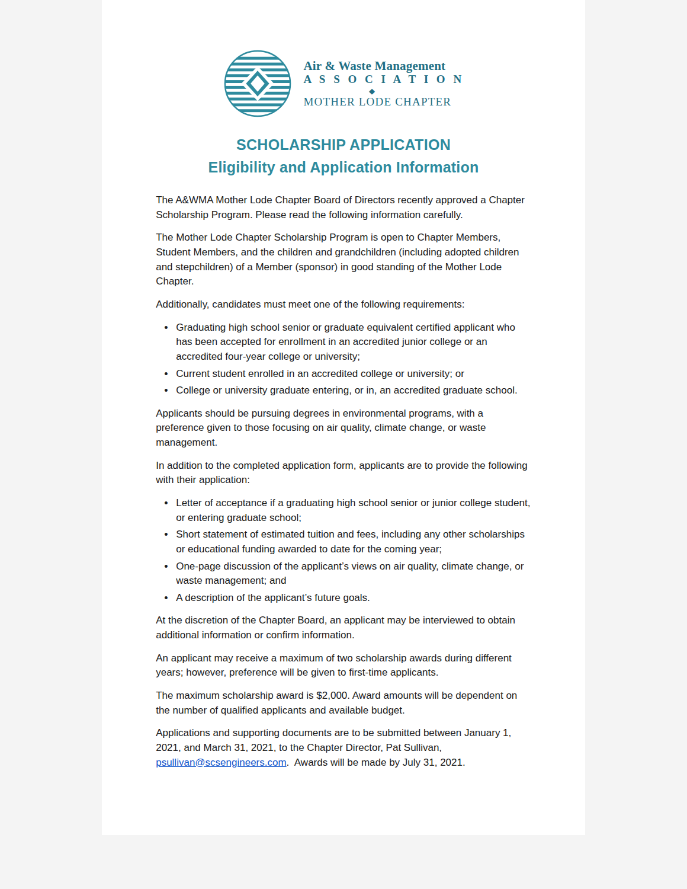Air & Waste Management
A S S O C I A T I O N
◆
MOTHER LODE CHAPTER
SCHOLARSHIP APPLICATION
Eligibility and Application Information
The A&WMA Mother Lode Chapter Board of Directors recently approved a Chapter Scholarship Program. Please read the following information carefully.
The Mother Lode Chapter Scholarship Program is open to Chapter Members, Student Members, and the children and grandchildren (including adopted children and stepchildren) of a Member (sponsor) in good standing of the Mother Lode Chapter.
Additionally, candidates must meet one of the following requirements:
Graduating high school senior or graduate equivalent certified applicant who has been accepted for enrollment in an accredited junior college or an accredited four-year college or university;
Current student enrolled in an accredited college or university; or
College or university graduate entering, or in, an accredited graduate school.
Applicants should be pursuing degrees in environmental programs, with a preference given to those focusing on air quality, climate change, or waste management.
In addition to the completed application form, applicants are to provide the following with their application:
Letter of acceptance if a graduating high school senior or junior college student, or entering graduate school;
Short statement of estimated tuition and fees, including any other scholarships or educational funding awarded to date for the coming year;
One-page discussion of the applicant’s views on air quality, climate change, or waste management; and
A description of the applicant’s future goals.
At the discretion of the Chapter Board, an applicant may be interviewed to obtain additional information or confirm information.
An applicant may receive a maximum of two scholarship awards during different years; however, preference will be given to first-time applicants.
The maximum scholarship award is $2,000. Award amounts will be dependent on the number of qualified applicants and available budget.
Applications and supporting documents are to be submitted between January 1, 2021, and March 31, 2021, to the Chapter Director, Pat Sullivan, psullivan@scsengineers.com. Awards will be made by July 31, 2021.